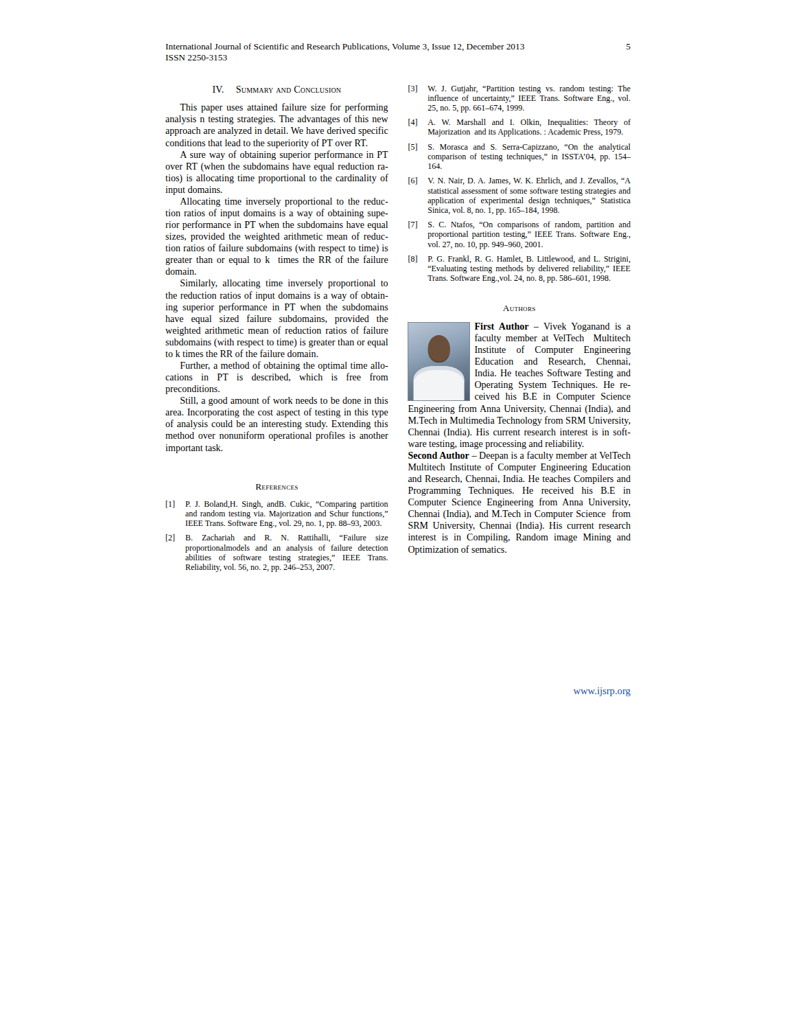5 International Journal of Scientific and Research Publications, Volume 3, Issue 12, December 2013
ISSN 2250-3153
IV. Summary and Conclusion
This paper uses attained failure size for performing analysis n testing strategies. The advantages of this new approach are analyzed in detail. We have derived specific conditions that lead to the superiority of PT over RT.
A sure way of obtaining superior performance in PT over RT (when the subdomains have equal reduction ratios) is allocating time proportional to the cardinality of input domains.
Allocating time inversely proportional to the reduction ratios of input domains is a way of obtaining superior performance in PT when the subdomains have equal sizes, provided the weighted arithmetic mean of reduction ratios of failure subdomains (with respect to time) is greater than or equal to k times the RR of the failure domain.
Similarly, allocating time inversely proportional to the reduction ratios of input domains is a way of obtaining superior performance in PT when the subdomains have equal sized failure subdomains, provided the weighted arithmetic mean of reduction ratios of failure subdomains (with respect to time) is greater than or equal to k times the RR of the failure domain.
Further, a method of obtaining the optimal time allocations in PT is described, which is free from preconditions.
Still, a good amount of work needs to be done in this area. Incorporating the cost aspect of testing in this type of analysis could be an interesting study. Extending this method over nonuniform operational profiles is another important task.
References
[1] P. J. Boland,H. Singh, andB. Cukic, “Comparing partition and random testing via. Majorization and Schur functions,” IEEE Trans. Software Eng., vol. 29, no. 1, pp. 88–93, 2003.
[2] B. Zachariah and R. N. Rattihalli, “Failure size proportionalmodels and an analysis of failure detection abilities of software testing strategies,” IEEE Trans. Reliability, vol. 56, no. 2, pp. 246–253, 2007.
[3] W. J. Gutjahr, “Partition testing vs. random testing: The influence of uncertainty,” IEEE Trans. Software Eng., vol. 25, no. 5, pp. 661–674, 1999.
[4] A. W. Marshall and I. Olkin, Inequalities: Theory of Majorization and its Applications. : Academic Press, 1979.
[5] S. Morasca and S. Serra-Capizzano, “On the analytical comparison of testing techniques,” in ISSTA’04, pp. 154–164.
[6] V. N. Nair, D. A. James, W. K. Ehrlich, and J. Zevallos, “A statistical assessment of some software testing strategies and application of experimental design techniques,” Statistica Sinica, vol. 8, no. 1, pp. 165–184, 1998.
[7] S. C. Ntafos, “On comparisons of random, partition and proportional partition testing,” IEEE Trans. Software Eng., vol. 27, no. 10, pp. 949–960, 2001.
[8] P. G. Frankl, R. G. Hamlet, B. Littlewood, and L. Strigini, “Evaluating testing methods by delivered reliability,” IEEE Trans. Software Eng.,vol. 24, no. 8, pp. 586–601, 1998.
Authors
First Author – Vivek Yoganand is a faculty member at VelTech Multitech Institute of Computer Engineering Education and Research, Chennai, India. He teaches Software Testing and Operating System Techniques. He received his B.E in Computer Science Engineering from Anna University, Chennai (India), and M.Tech in Multimedia Technology from SRM University, Chennai (India). His current research interest is in software testing, image processing and reliability.
Second Author – Deepan is a faculty member at VelTech Multitech Institute of Computer Engineering Education and Research, Chennai, India. He teaches Compilers and Programming Techniques. He received his B.E in Computer Science Engineering from Anna University, Chennai (India), and M.Tech in Computer Science from SRM University, Chennai (India). His current research interest is in Compiling, Random image Mining and Optimization of sematics.
www.ijsrp.org